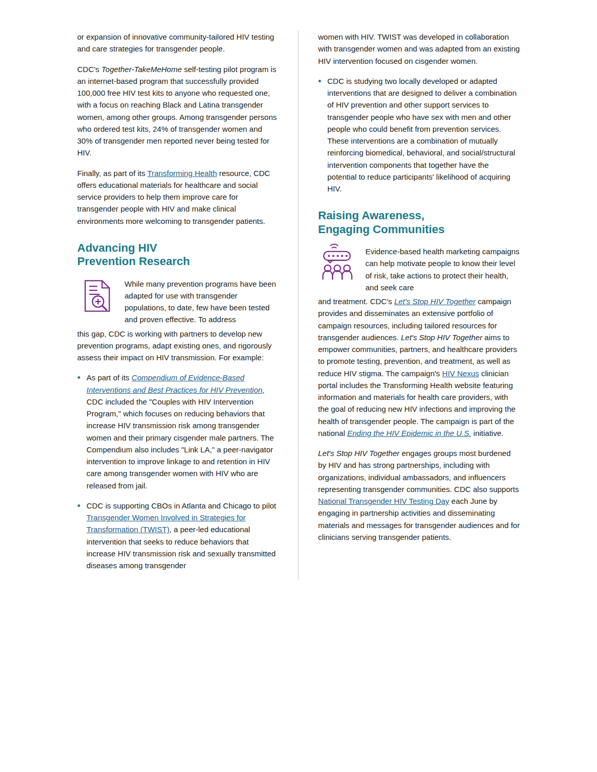or expansion of innovative community-tailored HIV testing and care strategies for transgender people.
CDC's Together-TakeMeHome self-testing pilot program is an internet-based program that successfully provided 100,000 free HIV test kits to anyone who requested one, with a focus on reaching Black and Latina transgender women, among other groups. Among transgender persons who ordered test kits, 24% of transgender women and 30% of transgender men reported never being tested for HIV.
Finally, as part of its Transforming Health resource, CDC offers educational materials for healthcare and social service providers to help them improve care for transgender people with HIV and make clinical environments more welcoming to transgender patients.
Advancing HIV
Prevention Research
While many prevention programs have been adapted for use with transgender populations, to date, few have been tested and proven effective. To address
this gap, CDC is working with partners to develop new prevention programs, adapt existing ones, and rigorously assess their impact on HIV transmission. For example:
As part of its Compendium of Evidence-Based Interventions and Best Practices for HIV Prevention, CDC included the "Couples with HIV Intervention Program," which focuses on reducing behaviors that increase HIV transmission risk among transgender women and their primary cisgender male partners. The Compendium also includes "Link LA," a peer-navigator intervention to improve linkage to and retention in HIV care among transgender women with HIV who are released from jail.
CDC is supporting CBOs in Atlanta and Chicago to pilot Transgender Women Involved in Strategies for Transformation (TWIST), a peer-led educational intervention that seeks to reduce behaviors that increase HIV transmission risk and sexually transmitted diseases among transgender
women with HIV. TWIST was developed in collaboration with transgender women and was adapted from an existing HIV intervention focused on cisgender women.
CDC is studying two locally developed or adapted interventions that are designed to deliver a combination of HIV prevention and other support services to transgender people who have sex with men and other people who could benefit from prevention services. These interventions are a combination of mutually reinforcing biomedical, behavioral, and social/structural intervention components that together have the potential to reduce participants' likelihood of acquiring HIV.
Raising Awareness,
Engaging Communities
Evidence-based health marketing campaigns can help motivate people to know their level of risk, take actions to protect their health, and seek care
and treatment. CDC's Let's Stop HIV Together campaign provides and disseminates an extensive portfolio of campaign resources, including tailored resources for transgender audiences. Let's Stop HIV Together aims to empower communities, partners, and healthcare providers to promote testing, prevention, and treatment, as well as reduce HIV stigma. The campaign's HIV Nexus clinician portal includes the Transforming Health website featuring information and materials for health care providers, with the goal of reducing new HIV infections and improving the health of transgender people. The campaign is part of the national Ending the HIV Epidemic in the U.S. initiative.
Let's Stop HIV Together engages groups most burdened by HIV and has strong partnerships, including with organizations, individual ambassadors, and influencers representing transgender communities. CDC also supports National Transgender HIV Testing Day each June by engaging in partnership activities and disseminating materials and messages for transgender audiences and for clinicians serving transgender patients.